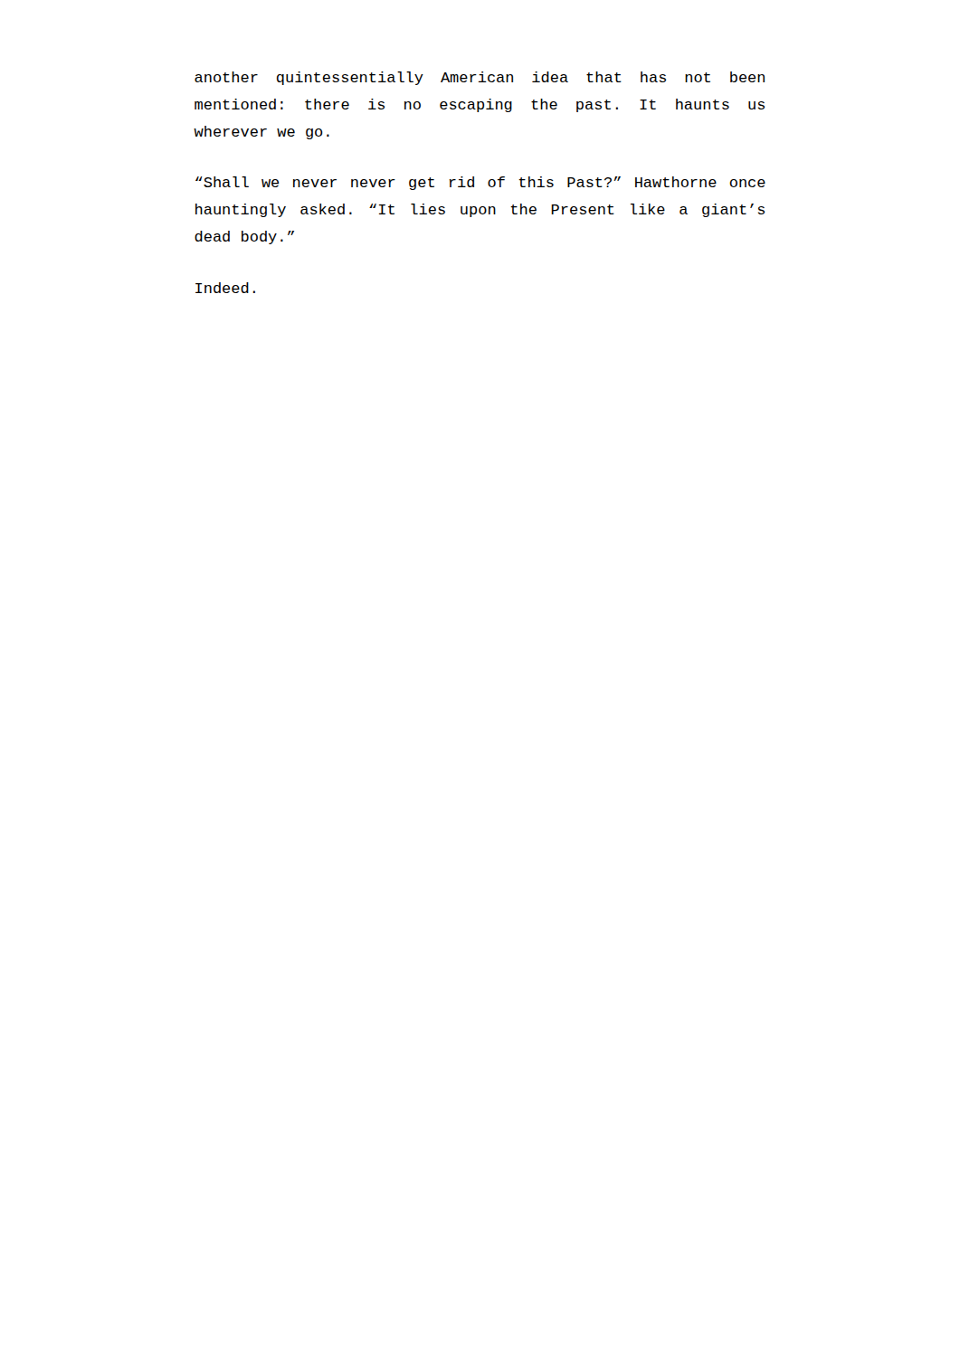another quintessentially American idea that has not been mentioned: there is no escaping the past. It haunts us wherever we go.
“Shall we never never get rid of this Past?” Hawthorne once hauntingly asked. “It lies upon the Present like a giant’s dead body.”
Indeed.